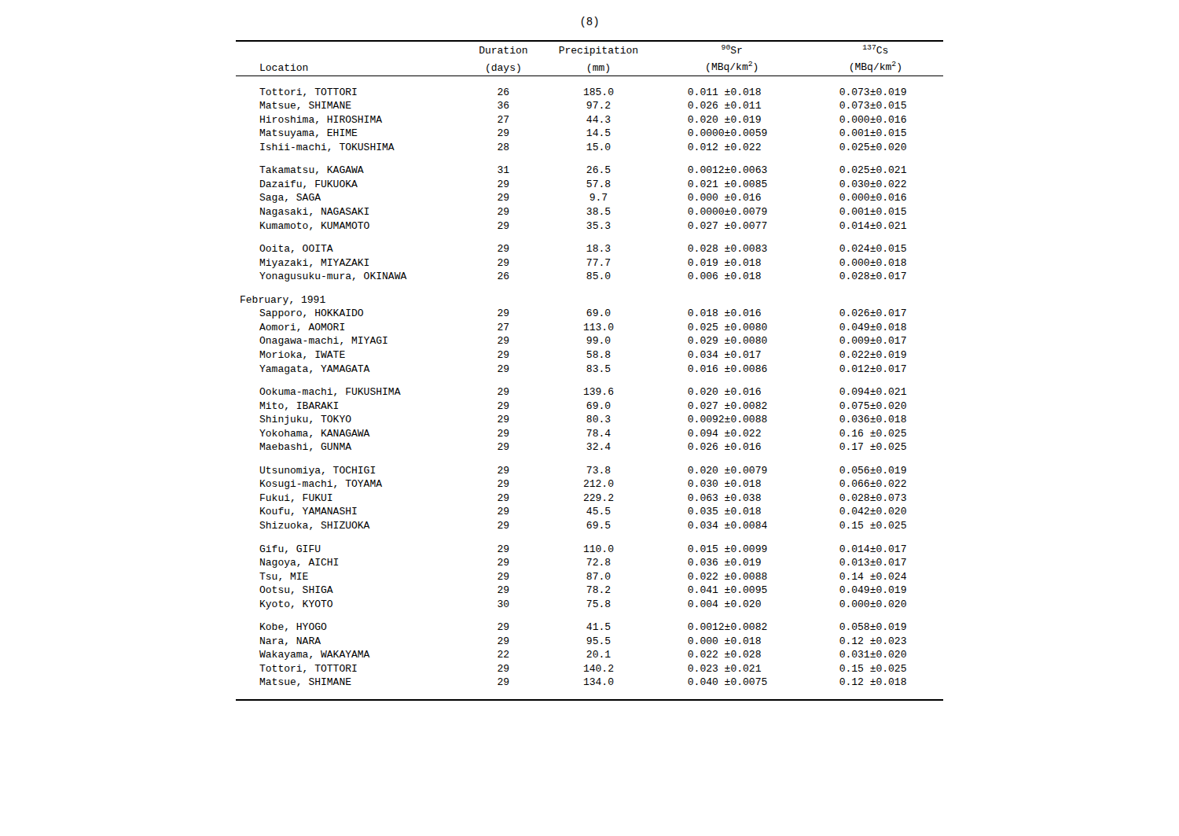(8)
| Location | Duration | Precipitation | 90 Sr | 137 Cs |
| --- | --- | --- | --- | --- |
| (days) | (mm) | (MBq/km 2 ) | (MBq/km 2 ) |
| Tottori, TOTTORI | 26 | 185.0 | 0.011 ±0.018 | 0.073±0.019 |
| Matsue, SHIMANE | 36 | 97.2 | 0.026 ±0.011 | 0.073±0.015 |
| Hiroshima, HIROSHIMA | 27 | 44.3 | 0.020 ±0.019 | 0.000±0.016 |
| Matsuyama, EHIME | 29 | 14.5 | 0.0000±0.0059 | 0.001±0.015 |
| Ishii-machi, TOKUSHIMA | 28 | 15.0 | 0.012 ±0.022 | 0.025±0.020 |
| Takamatsu, KAGAWA | 31 | 26.5 | 0.0012±0.0063 | 0.025±0.021 |
| Dazaifu, FUKUOKA | 29 | 57.8 | 0.021 ±0.0085 | 0.030±0.022 |
| Saga, SAGA | 29 | 9.7 | 0.000 ±0.016 | 0.000±0.016 |
| Nagasaki, NAGASAKI | 29 | 38.5 | 0.0000±0.0079 | 0.001±0.015 |
| Kumamoto, KUMAMOTO | 29 | 35.3 | 0.027 ±0.0077 | 0.014±0.021 |
| Ooita, OOITA | 29 | 18.3 | 0.028 ±0.0083 | 0.024±0.015 |
| Miyazaki, MIYAZAKI | 29 | 77.7 | 0.019 ±0.018 | 0.000±0.018 |
| Yonagusuku-mura, OKINAWA | 26 | 85.0 | 0.006 ±0.018 | 0.028±0.017 |
| February, 1991 |
| Sapporo, HOKKAIDO | 29 | 69.0 | 0.018 ±0.016 | 0.026±0.017 |
| Aomori, AOMORI | 27 | 113.0 | 0.025 ±0.0080 | 0.049±0.018 |
| Onagawa-machi, MIYAGI | 29 | 99.0 | 0.029 ±0.0080 | 0.009±0.017 |
| Morioka, IWATE | 29 | 58.8 | 0.034 ±0.017 | 0.022±0.019 |
| Yamagata, YAMAGATA | 29 | 83.5 | 0.016 ±0.0086 | 0.012±0.017 |
| Ookuma-machi, FUKUSHIMA | 29 | 139.6 | 0.020 ±0.016 | 0.094±0.021 |
| Mito, IBARAKI | 29 | 69.0 | 0.027 ±0.0082 | 0.075±0.020 |
| Shinjuku, TOKYO | 29 | 80.3 | 0.0092±0.0088 | 0.036±0.018 |
| Yokohama, KANAGAWA | 29 | 78.4 | 0.094 ±0.022 | 0.16 ±0.025 |
| Maebashi, GUNMA | 29 | 32.4 | 0.026 ±0.016 | 0.17 ±0.025 |
| Utsunomiya, TOCHIGI | 29 | 73.8 | 0.020 ±0.0079 | 0.056±0.019 |
| Kosugi-machi, TOYAMA | 29 | 212.0 | 0.030 ±0.018 | 0.066±0.022 |
| Fukui, FUKUI | 29 | 229.2 | 0.063 ±0.038 | 0.028±0.073 |
| Koufu, YAMANASHI | 29 | 45.5 | 0.035 ±0.018 | 0.042±0.020 |
| Shizuoka, SHIZUOKA | 29 | 69.5 | 0.034 ±0.0084 | 0.15 ±0.025 |
| Gifu, GIFU | 29 | 110.0 | 0.015 ±0.0099 | 0.014±0.017 |
| Nagoya, AICHI | 29 | 72.8 | 0.036 ±0.019 | 0.013±0.017 |
| Tsu, MIE | 29 | 87.0 | 0.022 ±0.0088 | 0.14 ±0.024 |
| Ootsu, SHIGA | 29 | 78.2 | 0.041 ±0.0095 | 0.049±0.019 |
| Kyoto, KYOTO | 30 | 75.8 | 0.004 ±0.020 | 0.000±0.020 |
| Kobe, HYOGO | 29 | 41.5 | 0.0012±0.0082 | 0.058±0.019 |
| Nara, NARA | 29 | 95.5 | 0.000 ±0.018 | 0.12 ±0.023 |
| Wakayama, WAKAYAMA | 22 | 20.1 | 0.022 ±0.028 | 0.031±0.020 |
| Tottori, TOTTORI | 29 | 140.2 | 0.023 ±0.021 | 0.15 ±0.025 |
| Matsue, SHIMANE | 29 | 134.0 | 0.040 ±0.0075 | 0.12 ±0.018 |